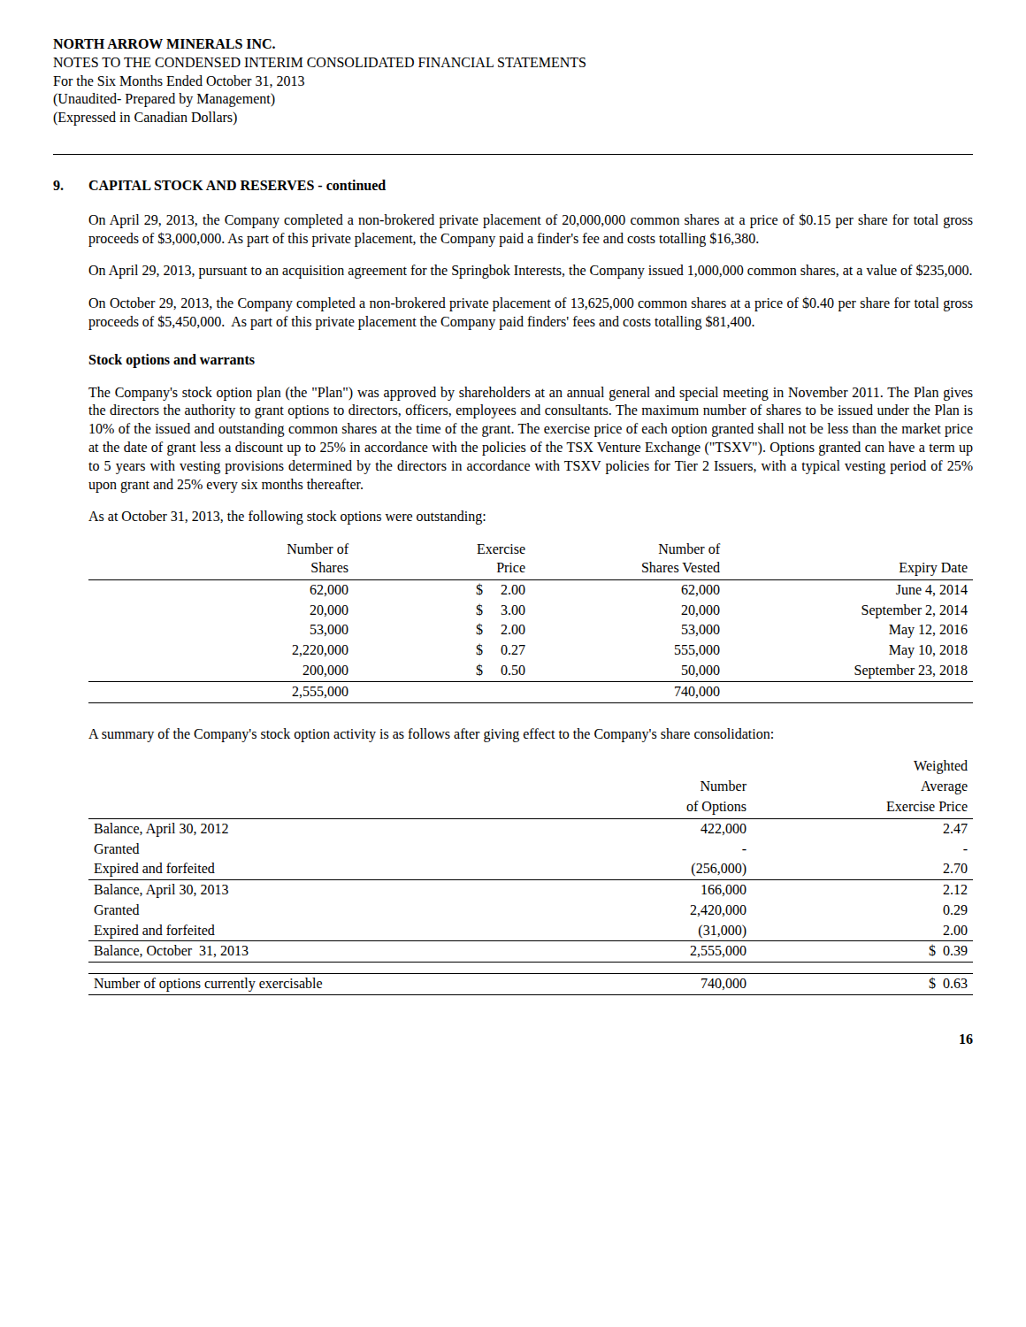NORTH ARROW MINERALS INC.
NOTES TO THE CONDENSED INTERIM CONSOLIDATED FINANCIAL STATEMENTS
For the Six Months Ended October 31, 2013
(Unaudited- Prepared by Management)
(Expressed in Canadian Dollars)
9. CAPITAL STOCK AND RESERVES - continued
On April 29, 2013, the Company completed a non-brokered private placement of 20,000,000 common shares at a price of $0.15 per share for total gross proceeds of $3,000,000. As part of this private placement, the Company paid a finder's fee and costs totalling $16,380.
On April 29, 2013, pursuant to an acquisition agreement for the Springbok Interests, the Company issued 1,000,000 common shares, at a value of $235,000.
On October 29, 2013, the Company completed a non-brokered private placement of 13,625,000 common shares at a price of $0.40 per share for total gross proceeds of $5,450,000. As part of this private placement the Company paid finders' fees and costs totalling $81,400.
Stock options and warrants
The Company's stock option plan (the "Plan") was approved by shareholders at an annual general and special meeting in November 2011. The Plan gives the directors the authority to grant options to directors, officers, employees and consultants. The maximum number of shares to be issued under the Plan is 10% of the issued and outstanding common shares at the time of the grant. The exercise price of each option granted shall not be less than the market price at the date of grant less a discount up to 25% in accordance with the policies of the TSX Venture Exchange ("TSXV"). Options granted can have a term up to 5 years with vesting provisions determined by the directors in accordance with TSXV policies for Tier 2 Issuers, with a typical vesting period of 25% upon grant and 25% every six months thereafter.
As at October 31, 2013, the following stock options were outstanding:
| Number of Shares | Exercise Price | Number of Shares Vested | Expiry Date |
| --- | --- | --- | --- |
| 62,000 | $ 2.00 | 62,000 | June 4, 2014 |
| 20,000 | $ 3.00 | 20,000 | September 2, 2014 |
| 53,000 | $ 2.00 | 53,000 | May 12, 2016 |
| 2,220,000 | $ 0.27 | 555,000 | May 10, 2018 |
| 200,000 | $ 0.50 | 50,000 | September 23, 2018 |
| 2,555,000 | | 740,000 | |
A summary of the Company's stock option activity is as follows after giving effect to the Company's share consolidation:
| | | Weighted |
| --- | --- | --- |
| | Number | Average |
| | of Options | Exercise Price |
| Balance, April 30, 2012 | 422,000 | 2.47 |
| Granted | - | - |
| Expired and forfeited | (256,000) | 2.70 |
| Balance, April 30, 2013 | 166,000 | 2.12 |
| Granted | 2,420,000 | 0.29 |
| Expired and forfeited | (31,000) | 2.00 |
| Balance, October 31, 2013 | 2,555,000 | $ 0.39 |
| Number of options currently exercisable | 740,000 | $ 0.63 |
16